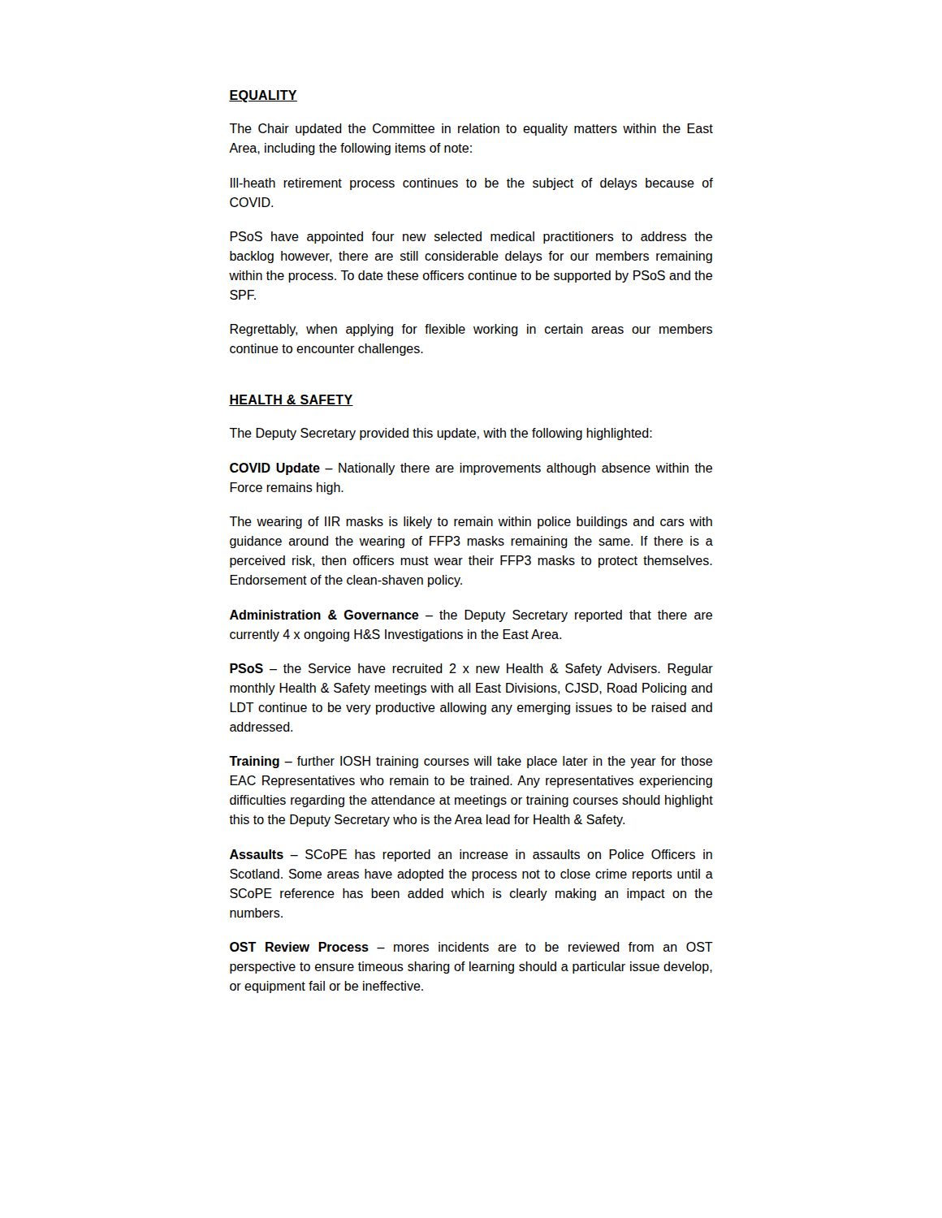EQUALITY
The Chair updated the Committee in relation to equality matters within the East Area, including the following items of note:
Ill-heath retirement process continues to be the subject of delays because of COVID.
PSoS have appointed four new selected medical practitioners to address the backlog however, there are still considerable delays for our members remaining within the process. To date these officers continue to be supported by PSoS and the SPF.
Regrettably, when applying for flexible working in certain areas our members continue to encounter challenges.
HEALTH & SAFETY
The Deputy Secretary provided this update, with the following highlighted:
COVID Update – Nationally there are improvements although absence within the Force remains high.
The wearing of IIR masks is likely to remain within police buildings and cars with guidance around the wearing of FFP3 masks remaining the same. If there is a perceived risk, then officers must wear their FFP3 masks to protect themselves. Endorsement of the clean-shaven policy.
Administration & Governance – the Deputy Secretary reported that there are currently 4 x ongoing H&S Investigations in the East Area.
PSoS – the Service have recruited 2 x new Health & Safety Advisers. Regular monthly Health & Safety meetings with all East Divisions, CJSD, Road Policing and LDT continue to be very productive allowing any emerging issues to be raised and addressed.
Training – further IOSH training courses will take place later in the year for those EAC Representatives who remain to be trained. Any representatives experiencing difficulties regarding the attendance at meetings or training courses should highlight this to the Deputy Secretary who is the Area lead for Health & Safety.
Assaults – SCoPE has reported an increase in assaults on Police Officers in Scotland. Some areas have adopted the process not to close crime reports until a SCoPE reference has been added which is clearly making an impact on the numbers.
OST Review Process – mores incidents are to be reviewed from an OST perspective to ensure timeous sharing of learning should a particular issue develop, or equipment fail or be ineffective.